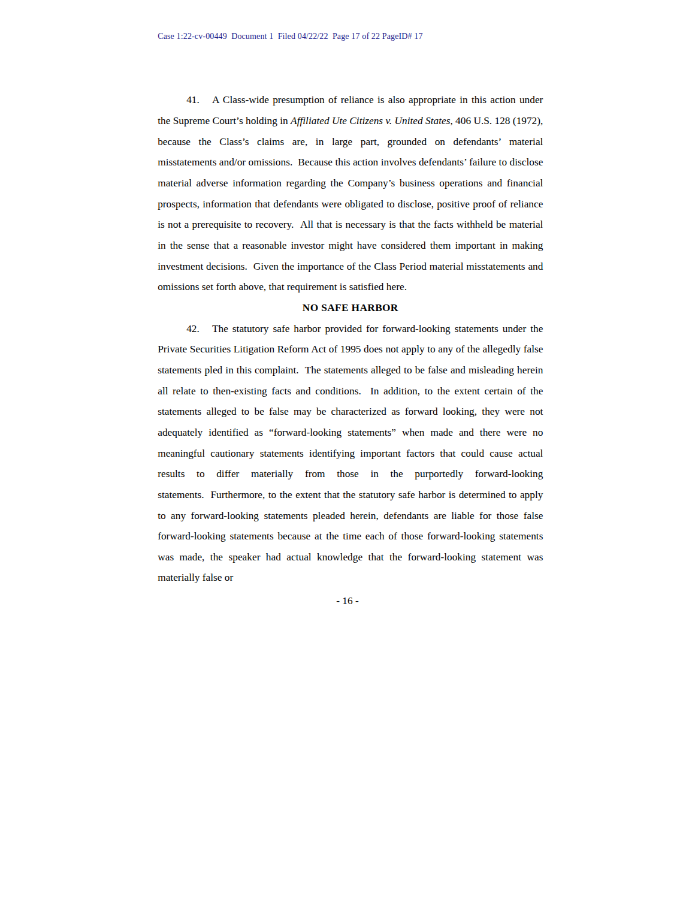Case 1:22-cv-00449 Document 1 Filed 04/22/22 Page 17 of 22 PageID# 17
41. A Class-wide presumption of reliance is also appropriate in this action under the Supreme Court’s holding in Affiliated Ute Citizens v. United States, 406 U.S. 128 (1972), because the Class’s claims are, in large part, grounded on defendants’ material misstatements and/or omissions. Because this action involves defendants’ failure to disclose material adverse information regarding the Company’s business operations and financial prospects, information that defendants were obligated to disclose, positive proof of reliance is not a prerequisite to recovery. All that is necessary is that the facts withheld be material in the sense that a reasonable investor might have considered them important in making investment decisions. Given the importance of the Class Period material misstatements and omissions set forth above, that requirement is satisfied here.
NO SAFE HARBOR
42. The statutory safe harbor provided for forward-looking statements under the Private Securities Litigation Reform Act of 1995 does not apply to any of the allegedly false statements pled in this complaint. The statements alleged to be false and misleading herein all relate to then-existing facts and conditions. In addition, to the extent certain of the statements alleged to be false may be characterized as forward looking, they were not adequately identified as “forward-looking statements” when made and there were no meaningful cautionary statements identifying important factors that could cause actual results to differ materially from those in the purportedly forward-looking statements. Furthermore, to the extent that the statutory safe harbor is determined to apply to any forward-looking statements pleaded herein, defendants are liable for those false forward-looking statements because at the time each of those forward-looking statements was made, the speaker had actual knowledge that the forward-looking statement was materially false or
- 16 -